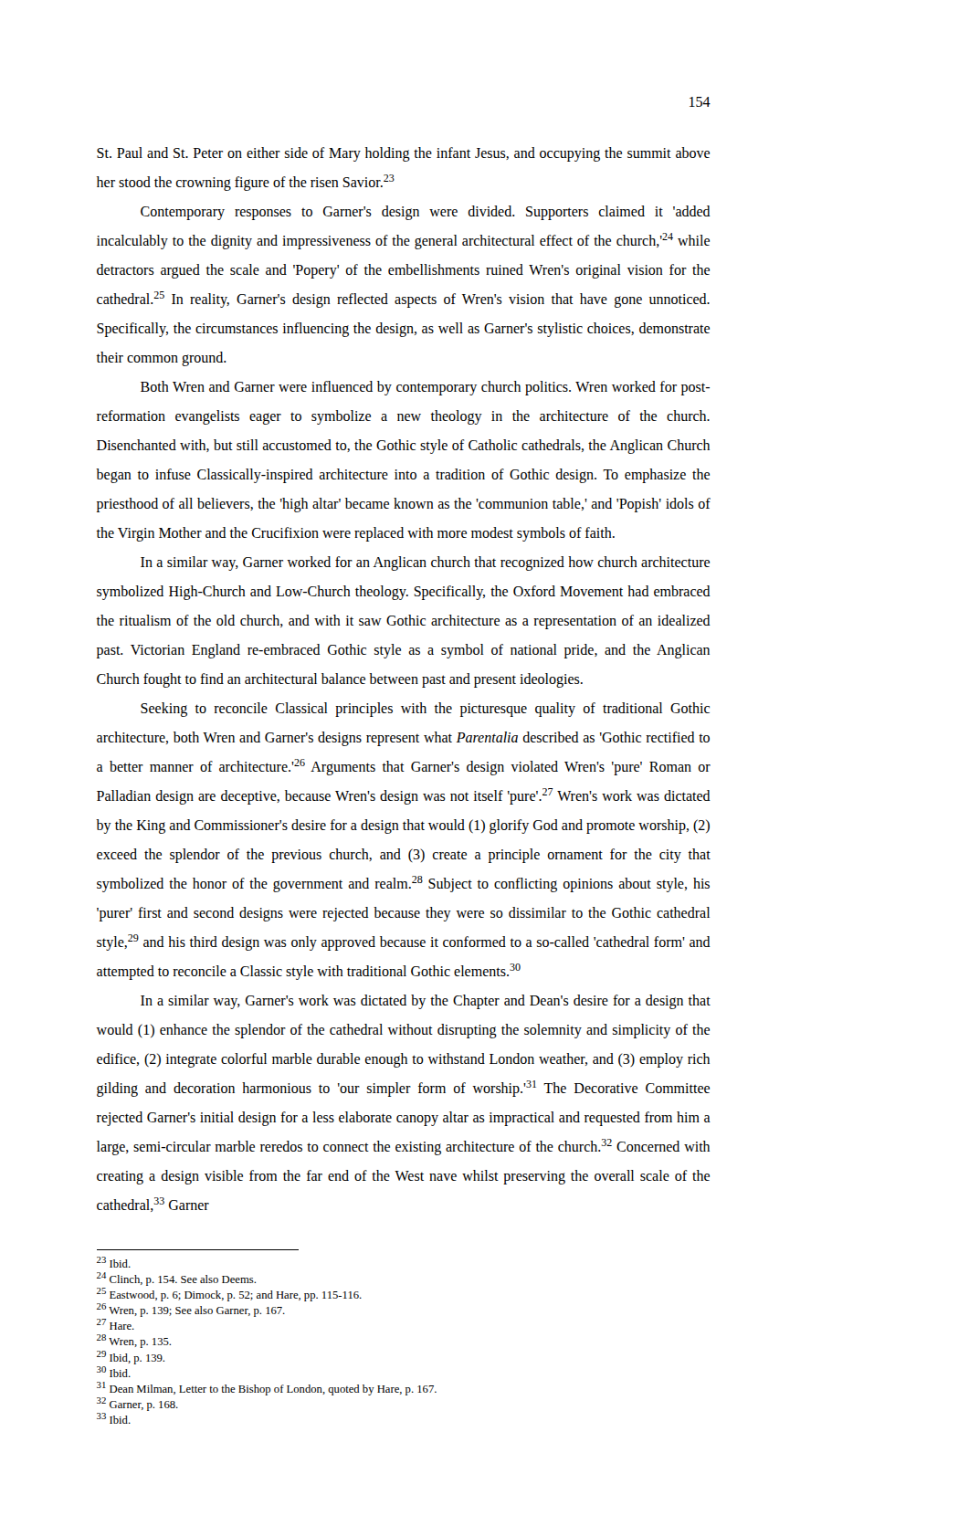154
St. Paul and St. Peter on either side of Mary holding the infant Jesus, and occupying the summit above her stood the crowning figure of the risen Savior.23
Contemporary responses to Garner's design were divided. Supporters claimed it 'added incalculably to the dignity and impressiveness of the general architectural effect of the church,'24 while detractors argued the scale and 'Popery' of the embellishments ruined Wren's original vision for the cathedral.25 In reality, Garner's design reflected aspects of Wren's vision that have gone unnoticed. Specifically, the circumstances influencing the design, as well as Garner's stylistic choices, demonstrate their common ground.
Both Wren and Garner were influenced by contemporary church politics. Wren worked for post-reformation evangelists eager to symbolize a new theology in the architecture of the church. Disenchanted with, but still accustomed to, the Gothic style of Catholic cathedrals, the Anglican Church began to infuse Classically-inspired architecture into a tradition of Gothic design. To emphasize the priesthood of all believers, the 'high altar' became known as the 'communion table,' and 'Popish' idols of the Virgin Mother and the Crucifixion were replaced with more modest symbols of faith.
In a similar way, Garner worked for an Anglican church that recognized how church architecture symbolized High-Church and Low-Church theology. Specifically, the Oxford Movement had embraced the ritualism of the old church, and with it saw Gothic architecture as a representation of an idealized past. Victorian England re-embraced Gothic style as a symbol of national pride, and the Anglican Church fought to find an architectural balance between past and present ideologies.
Seeking to reconcile Classical principles with the picturesque quality of traditional Gothic architecture, both Wren and Garner's designs represent what Parentalia described as 'Gothic rectified to a better manner of architecture.'26 Arguments that Garner's design violated Wren's 'pure' Roman or Palladian design are deceptive, because Wren's design was not itself 'pure'.27 Wren's work was dictated by the King and Commissioner's desire for a design that would (1) glorify God and promote worship, (2) exceed the splendor of the previous church, and (3) create a principle ornament for the city that symbolized the honor of the government and realm.28 Subject to conflicting opinions about style, his 'purer' first and second designs were rejected because they were so dissimilar to the Gothic cathedral style,29 and his third design was only approved because it conformed to a so-called 'cathedral form' and attempted to reconcile a Classic style with traditional Gothic elements.30
In a similar way, Garner's work was dictated by the Chapter and Dean's desire for a design that would (1) enhance the splendor of the cathedral without disrupting the solemnity and simplicity of the edifice, (2) integrate colorful marble durable enough to withstand London weather, and (3) employ rich gilding and decoration harmonious to 'our simpler form of worship.'31 The Decorative Committee rejected Garner's initial design for a less elaborate canopy altar as impractical and requested from him a large, semi-circular marble reredos to connect the existing architecture of the church.32 Concerned with creating a design visible from the far end of the West nave whilst preserving the overall scale of the cathedral,33 Garner
23 Ibid.
24 Clinch, p. 154. See also Deems.
25 Eastwood, p. 6; Dimock, p. 52; and Hare, pp. 115-116.
26 Wren, p. 139; See also Garner, p. 167.
27 Hare.
28 Wren, p. 135.
29 Ibid, p. 139.
30 Ibid.
31 Dean Milman, Letter to the Bishop of London, quoted by Hare, p. 167.
32 Garner, p. 168.
33 Ibid.